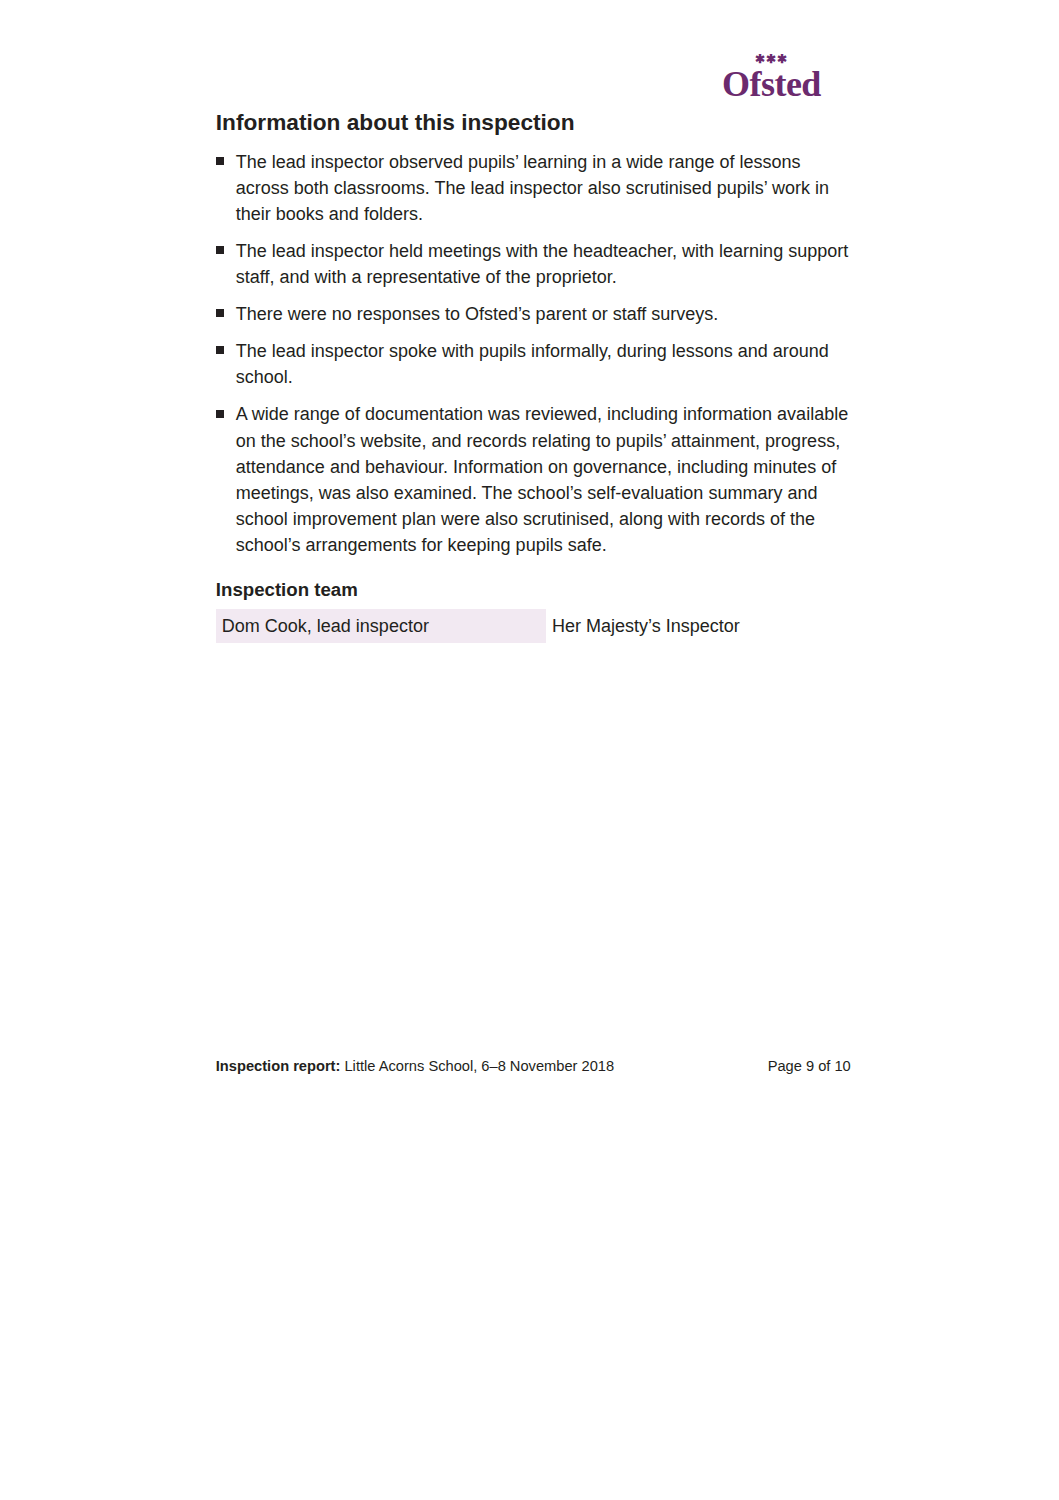✱✱✱
Ofsted
Information about this inspection
The lead inspector observed pupils’ learning in a wide range of lessons across both classrooms. The lead inspector also scrutinised pupils’ work in their books and folders.
The lead inspector held meetings with the headteacher, with learning support staff, and with a representative of the proprietor.
There were no responses to Ofsted’s parent or staff surveys.
The lead inspector spoke with pupils informally, during lessons and around school.
A wide range of documentation was reviewed, including information available on the school’s website, and records relating to pupils’ attainment, progress, attendance and behaviour. Information on governance, including minutes of meetings, was also examined. The school’s self-evaluation summary and school improvement plan were also scrutinised, along with records of the school’s arrangements for keeping pupils safe.
Inspection team
Dom Cook, lead inspector
Her Majesty’s Inspector
Inspection report: Little Acorns School, 6–8 November 2018
Page 9 of 10